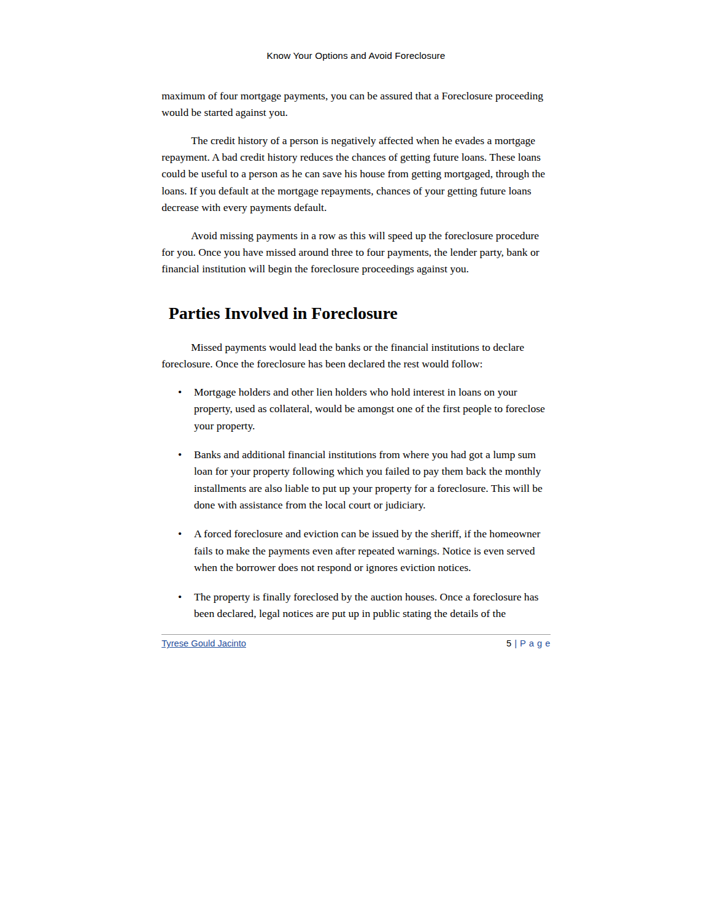Know Your Options and Avoid Foreclosure
maximum of four mortgage payments, you can be assured that a Foreclosure proceeding would be started against you.
The credit history of a person is negatively affected when he evades a mortgage repayment. A bad credit history reduces the chances of getting future loans. These loans could be useful to a person as he can save his house from getting mortgaged, through the loans. If you default at the mortgage repayments, chances of your getting future loans decrease with every payments default.
Avoid missing payments in a row as this will speed up the foreclosure procedure for you. Once you have missed around three to four payments, the lender party, bank or financial institution will begin the foreclosure proceedings against you.
Parties Involved in Foreclosure
Missed payments would lead the banks or the financial institutions to declare foreclosure. Once the foreclosure has been declared the rest would follow:
Mortgage holders and other lien holders who hold interest in loans on your property, used as collateral, would be amongst one of the first people to foreclose your property.
Banks and additional financial institutions from where you had got a lump sum loan for your property following which you failed to pay them back the monthly installments are also liable to put up your property for a foreclosure. This will be done with assistance from the local court or judiciary.
A forced foreclosure and eviction can be issued by the sheriff, if the homeowner fails to make the payments even after repeated warnings. Notice is even served when the borrower does not respond or ignores eviction notices.
The property is finally foreclosed by the auction houses. Once a foreclosure has been declared, legal notices are put up in public stating the details of the
Tyrese Gould Jacinto 5 | P a g e